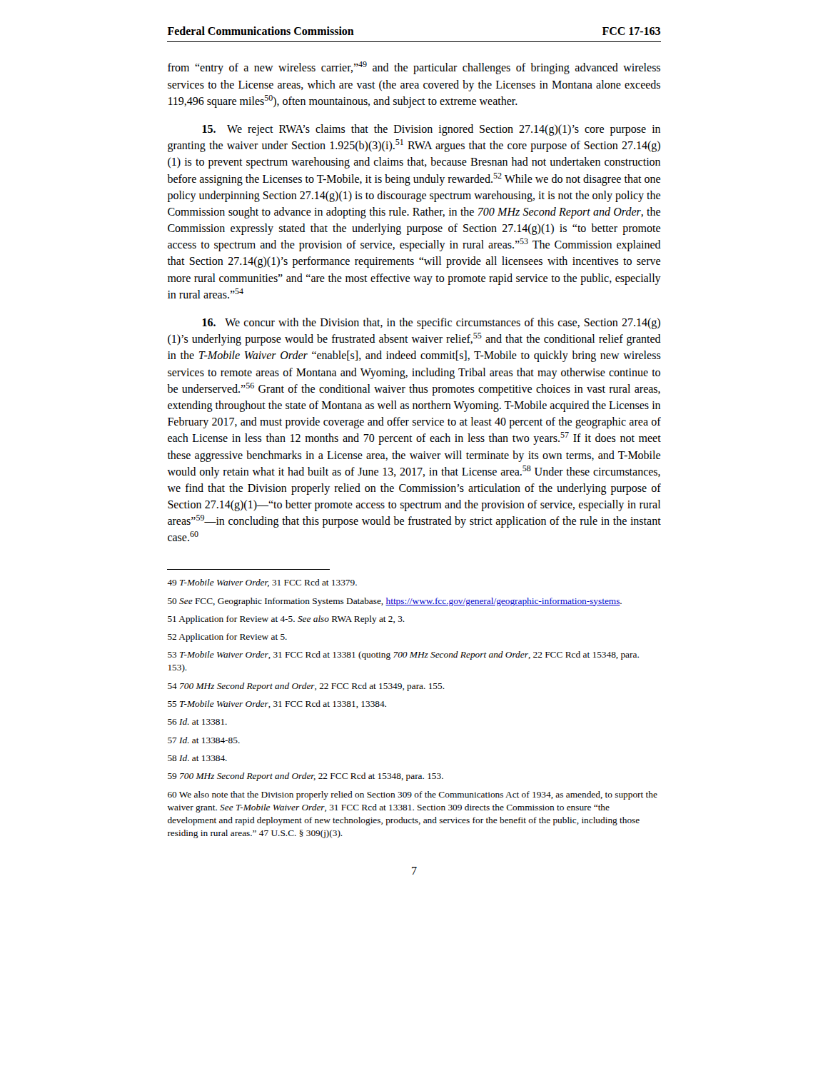Federal Communications Commission FCC 17-163
from “entry of a new wireless carrier,”49 and the particular challenges of bringing advanced wireless services to the License areas, which are vast (the area covered by the Licenses in Montana alone exceeds 119,496 square miles50), often mountainous, and subject to extreme weather.
15. We reject RWA’s claims that the Division ignored Section 27.14(g)(1)’s core purpose in granting the waiver under Section 1.925(b)(3)(i).51 RWA argues that the core purpose of Section 27.14(g)(1) is to prevent spectrum warehousing and claims that, because Bresnan had not undertaken construction before assigning the Licenses to T-Mobile, it is being unduly rewarded.52 While we do not disagree that one policy underpinning Section 27.14(g)(1) is to discourage spectrum warehousing, it is not the only policy the Commission sought to advance in adopting this rule. Rather, in the 700 MHz Second Report and Order, the Commission expressly stated that the underlying purpose of Section 27.14(g)(1) is “to better promote access to spectrum and the provision of service, especially in rural areas.”53 The Commission explained that Section 27.14(g)(1)’s performance requirements “will provide all licensees with incentives to serve more rural communities” and “are the most effective way to promote rapid service to the public, especially in rural areas.”54
16. We concur with the Division that, in the specific circumstances of this case, Section 27.14(g)(1)’s underlying purpose would be frustrated absent waiver relief,55 and that the conditional relief granted in the T-Mobile Waiver Order “enable[s], and indeed commit[s], T-Mobile to quickly bring new wireless services to remote areas of Montana and Wyoming, including Tribal areas that may otherwise continue to be underserved.”56 Grant of the conditional waiver thus promotes competitive choices in vast rural areas, extending throughout the state of Montana as well as northern Wyoming. T-Mobile acquired the Licenses in February 2017, and must provide coverage and offer service to at least 40 percent of the geographic area of each License in less than 12 months and 70 percent of each in less than two years.57 If it does not meet these aggressive benchmarks in a License area, the waiver will terminate by its own terms, and T-Mobile would only retain what it had built as of June 13, 2017, in that License area.58 Under these circumstances, we find that the Division properly relied on the Commission’s articulation of the underlying purpose of Section 27.14(g)(1)—“to better promote access to spectrum and the provision of service, especially in rural areas”59—in concluding that this purpose would be frustrated by strict application of the rule in the instant case.60
49 T-Mobile Waiver Order, 31 FCC Rcd at 13379.
50 See FCC, Geographic Information Systems Database, https://www.fcc.gov/general/geographic-information-systems.
51 Application for Review at 4-5. See also RWA Reply at 2, 3.
52 Application for Review at 5.
53 T-Mobile Waiver Order, 31 FCC Rcd at 13381 (quoting 700 MHz Second Report and Order, 22 FCC Rcd at 15348, para. 153).
54 700 MHz Second Report and Order, 22 FCC Rcd at 15349, para. 155.
55 T-Mobile Waiver Order, 31 FCC Rcd at 13381, 13384.
56 Id. at 13381.
57 Id. at 13384-85.
58 Id. at 13384.
59 700 MHz Second Report and Order, 22 FCC Rcd at 15348, para. 153.
60 We also note that the Division properly relied on Section 309 of the Communications Act of 1934, as amended, to support the waiver grant. See T-Mobile Waiver Order, 31 FCC Rcd at 13381. Section 309 directs the Commission to ensure “the development and rapid deployment of new technologies, products, and services for the benefit of the public, including those residing in rural areas.” 47 U.S.C. § 309(j)(3).
7